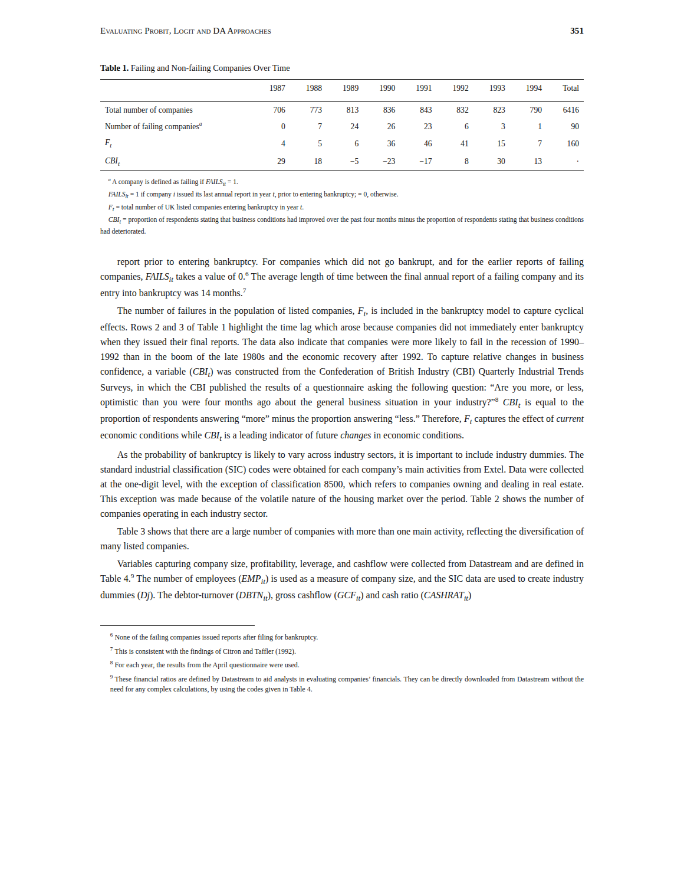Evaluating Probit, Logit and DA Approaches 351
Table 1. Failing and Non-failing Companies Over Time
| | 1987 | 1988 | 1989 | 1990 | 1991 | 1992 | 1993 | 1994 | Total |
| --- | --- | --- | --- | --- | --- | --- | --- | --- | --- |
| Total number of companies | 706 | 773 | 813 | 836 | 843 | 832 | 823 | 790 | 6416 |
| Number of failing companies a | 0 | 7 | 24 | 26 | 23 | 6 | 3 | 1 | 90 |
| F t | 4 | 5 | 6 | 36 | 46 | 41 | 15 | 7 | 160 |
| CBI t | 29 | 18 | −5 | −23 | −17 | 8 | 30 | 13 | · |
a A company is defined as failing if FAILSit = 1.
FAILSit = 1 if company i issued its last annual report in year t, prior to entering bankruptcy; = 0, otherwise.
Ft = total number of UK listed companies entering bankruptcy in year t.
CBIt = proportion of respondents stating that business conditions had improved over the past four months minus the proportion of respondents stating that business conditions had deteriorated.
report prior to entering bankruptcy. For companies which did not go bankrupt, and for the earlier reports of failing companies, FAILSit takes a value of 0.6 The average length of time between the final annual report of a failing company and its entry into bankruptcy was 14 months.7
The number of failures in the population of listed companies, Ft, is included in the bankruptcy model to capture cyclical effects. Rows 2 and 3 of Table 1 highlight the time lag which arose because companies did not immediately enter bankruptcy when they issued their final reports. The data also indicate that companies were more likely to fail in the recession of 1990–1992 than in the boom of the late 1980s and the economic recovery after 1992. To capture relative changes in business confidence, a variable (CBIt) was constructed from the Confederation of British Industry (CBI) Quarterly Industrial Trends Surveys, in which the CBI published the results of a questionnaire asking the following question: “Are you more, or less, optimistic than you were four months ago about the general business situation in your industry?”8 CBIt is equal to the proportion of respondents answering “more” minus the proportion answering “less.” Therefore, Ft captures the effect of current economic conditions while CBIt is a leading indicator of future changes in economic conditions.
As the probability of bankruptcy is likely to vary across industry sectors, it is important to include industry dummies. The standard industrial classification (SIC) codes were obtained for each company’s main activities from Extel. Data were collected at the one-digit level, with the exception of classification 8500, which refers to companies owning and dealing in real estate. This exception was made because of the volatile nature of the housing market over the period. Table 2 shows the number of companies operating in each industry sector.
Table 3 shows that there are a large number of companies with more than one main activity, reflecting the diversification of many listed companies.
Variables capturing company size, profitability, leverage, and cashflow were collected from Datastream and are defined in Table 4.9 The number of employees (EMPit) is used as a measure of company size, and the SIC data are used to create industry dummies (Dj). The debtor-turnover (DBTNit), gross cashflow (GCFit) and cash ratio (CASHRATit)
None of the failing companies issued reports after filing for bankruptcy.
This is consistent with the findings of Citron and Taffler (1992).
For each year, the results from the April questionnaire were used.
These financial ratios are defined by Datastream to aid analysts in evaluating companies’ financials. They can be directly downloaded from Datastream without the need for any complex calculations, by using the codes given in Table 4.